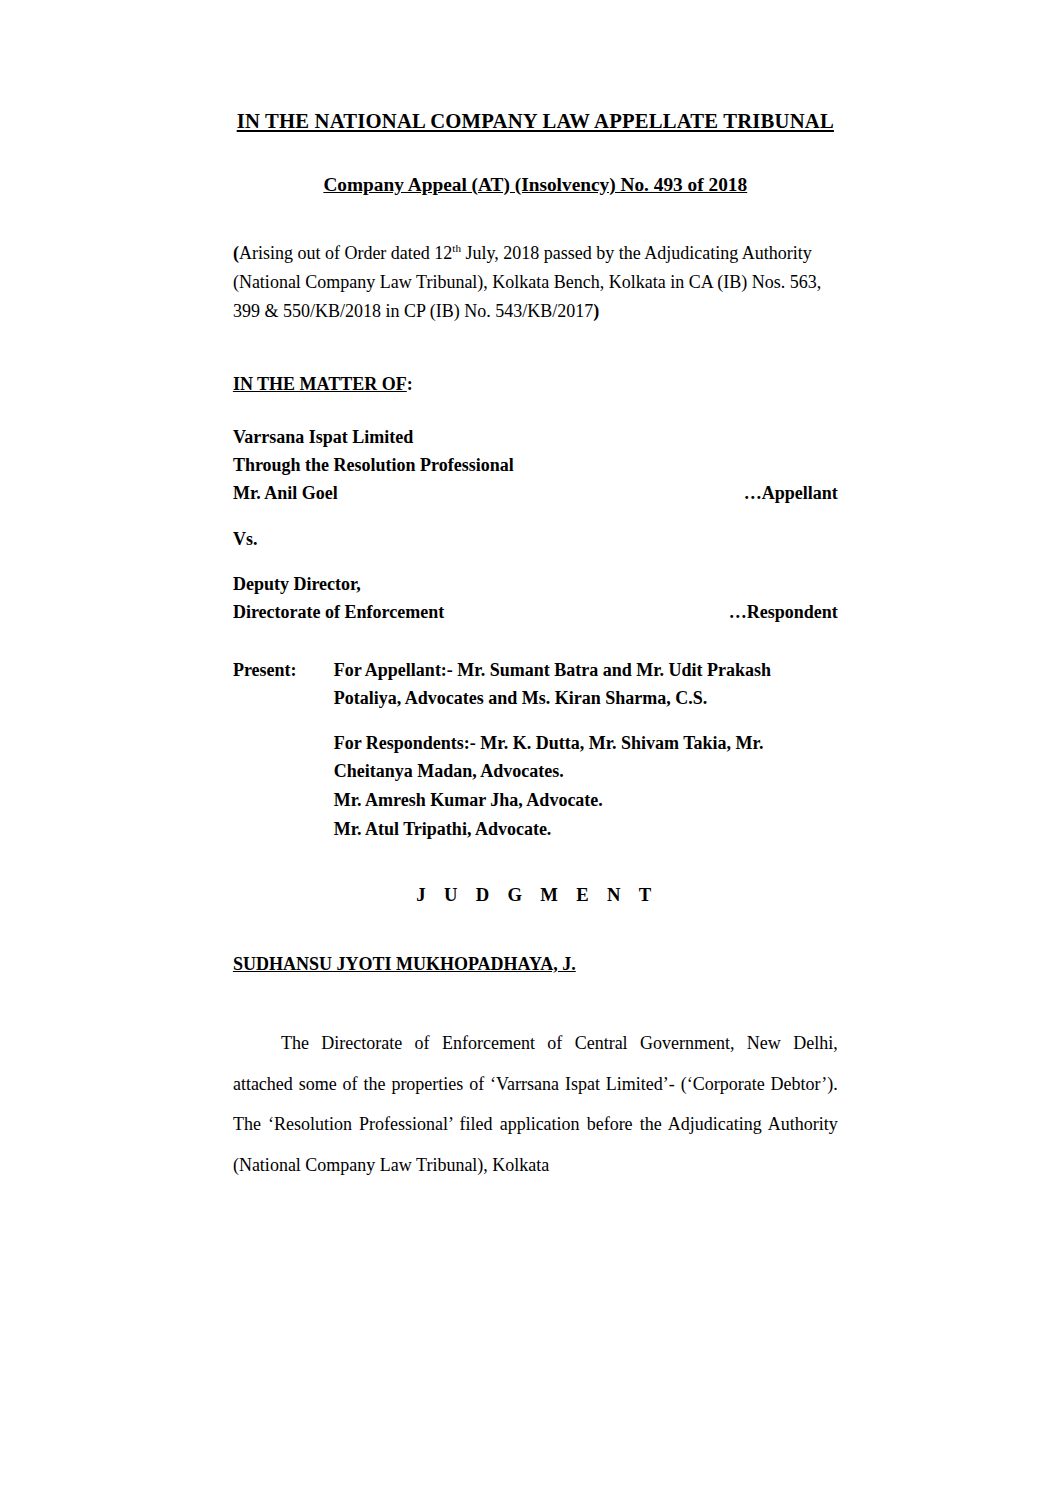IN THE NATIONAL COMPANY LAW APPELLATE TRIBUNAL
Company Appeal (AT) (Insolvency) No. 493 of 2018
(Arising out of Order dated 12th July, 2018 passed by the Adjudicating Authority (National Company Law Tribunal), Kolkata Bench, Kolkata in CA (IB) Nos. 563, 399 & 550/KB/2018 in CP (IB) No. 543/KB/2017)
IN THE MATTER OF:
Varrsana Ispat Limited
Through the Resolution Professional
Mr. Anil Goel …Appellant
Vs.
Deputy Director,
Directorate of Enforcement …Respondent
| Present: | For Appellant:- Mr. Sumant Batra and Mr. Udit Prakash Potaliya, Advocates and Ms. Kiran Sharma, C.S. For Respondents:- Mr. K. Dutta, Mr. Shivam Takia, Mr. Cheitanya Madan, Advocates. Mr. Amresh Kumar Jha, Advocate. Mr. Atul Tripathi, Advocate. |
J U D G M E N T
SUDHANSU JYOTI MUKHOPADHAYA, J.
The Directorate of Enforcement of Central Government, New Delhi, attached some of the properties of ‘Varrsana Ispat Limited’- (‘Corporate Debtor’). The ‘Resolution Professional’ filed application before the Adjudicating Authority (National Company Law Tribunal), Kolkata